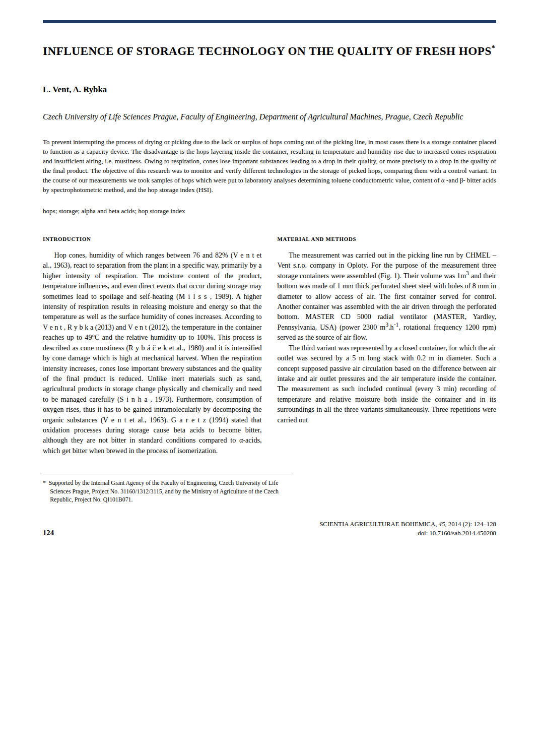Influence of Storage Technology on the Quality of Fresh Hops*
L. Vent, A. Rybka
Czech University of Life Sciences Prague, Faculty of Engineering, Department of Agricultural Machines, Prague, Czech Republic
To prevent interrupting the process of drying or picking due to the lack or surplus of hops coming out of the picking line, in most cases there is a storage container placed to function as a capacity device. The disadvantage is the hops layering inside the container, resulting in temperature and humidity rise due to increased cones respiration and insufficient airing, i.e. mustiness. Owing to respiration, cones lose important substances leading to a drop in their quality, or more precisely to a drop in the quality of the final product. The objective of this research was to monitor and verify different technologies in the storage of picked hops, comparing them with a control variant. In the course of our measurements we took samples of hops which were put to laboratory analyses determining toluene conductometric value, content of α -and β- bitter acids by spectrophotometric method, and the hop storage index (HSI).
hops; storage; alpha and beta acids; hop storage index
Introduction
Hop cones, humidity of which ranges between 76 and 82% (V e n t et al., 1963), react to separation from the plant in a specific way, primarily by a higher intensity of respiration. The moisture content of the product, temperature influences, and even direct events that occur during storage may sometimes lead to spoilage and self-heating (M i l s s , 1989). A higher intensity of respiration results in releasing moisture and energy so that the temperature as well as the surface humidity of cones increases. According to V e n t , R y b k a (2013) and V e n t (2012), the temperature in the container reaches up to 49°C and the relative humidity up to 100%. This process is described as cone mustiness (R y b á č e k et al., 1980) and it is intensified by cone damage which is high at mechanical harvest. When the respiration intensity increases, cones lose important brewery substances and the quality of the final product is reduced. Unlike inert materials such as sand, agricultural products in storage change physically and chemically and need to be managed carefully (S i n h a , 1973). Furthermore, consumption of oxygen rises, thus it has to be gained intramolecularly by decomposing the organic substances (V e n t et al., 1963). G a r e t z (1994) stated that oxidation processes during storage cause beta acids to become bitter, although they are not bitter in standard conditions compared to α-acids, which get bitter when brewed in the process of isomerization.
Material and Methods
The measurement was carried out in the picking line run by CHMEL – Vent s.r.o. company in Oploty. For the purpose of the measurement three storage containers were assembled (Fig. 1). Their volume was 1m3 and their bottom was made of 1 mm thick perforated sheet steel with holes of 8 mm in diameter to allow access of air. The first container served for control. Another container was assembled with the air driven through the perforated bottom. MASTER CD 5000 radial ventilator (MASTER, Yardley, Pennsylvania, USA) (power 2300 m3.h-1, rotational frequency 1200 rpm) served as the source of air flow.
The third variant was represented by a closed container, for which the air outlet was secured by a 5 m long stack with 0.2 m in diameter. Such a concept supposed passive air circulation based on the difference between air intake and air outlet pressures and the air temperature inside the container. The measurement as such included continual (every 3 min) recording of temperature and relative moisture both inside the container and in its surroundings in all the three variants simultaneously. Three repetitions were carried out
* Supported by the Internal Grant Agency of the Faculty of Engineering, Czech University of Life Sciences Prague, Project No. 31160/1312/3115, and by the Ministry of Agriculture of the Czech Republic, Project No. QI101B071.
124
SCIENTIA AGRICULTURAE BOHEMICA, 45, 2014 (2): 124–128
doi: 10.7160/sab.2014.450208